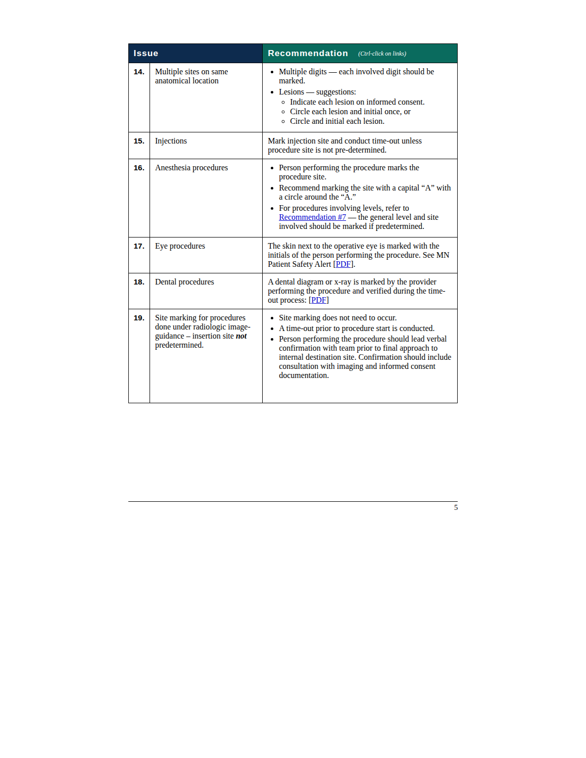| Issue | Recommendation (Ctrl-click on links) |
| --- | --- |
| 14. | Multiple sites on same anatomical location | Multiple digits — each involved digit should be marked. Lesions — suggestions: Indicate each lesion on informed consent. Circle each lesion and initial once, or Circle and initial each lesion. |
| 15. | Injections | Mark injection site and conduct time-out unless procedure site is not pre-determined. |
| 16. | Anesthesia procedures | Person performing the procedure marks the procedure site. Recommend marking the site with a capital “A” with a circle around the “A.” For procedures involving levels, refer to Recommendation #7 — the general level and site involved should be marked if predetermined. |
| 17. | Eye procedures | The skin next to the operative eye is marked with the initials of the person performing the procedure. See MN Patient Safety Alert [ PDF ]. |
| 18. | Dental procedures | A dental diagram or x-ray is marked by the provider performing the procedure and verified during the time-out process: [ PDF ] |
| 19. | Site marking for procedures done under radiologic image-guidance – insertion site not predetermined. | Site marking does not need to occur. A time-out prior to procedure start is conducted. Person performing the procedure should lead verbal confirmation with team prior to final approach to internal destination site. Confirmation should include consultation with imaging and informed consent documentation. |
5